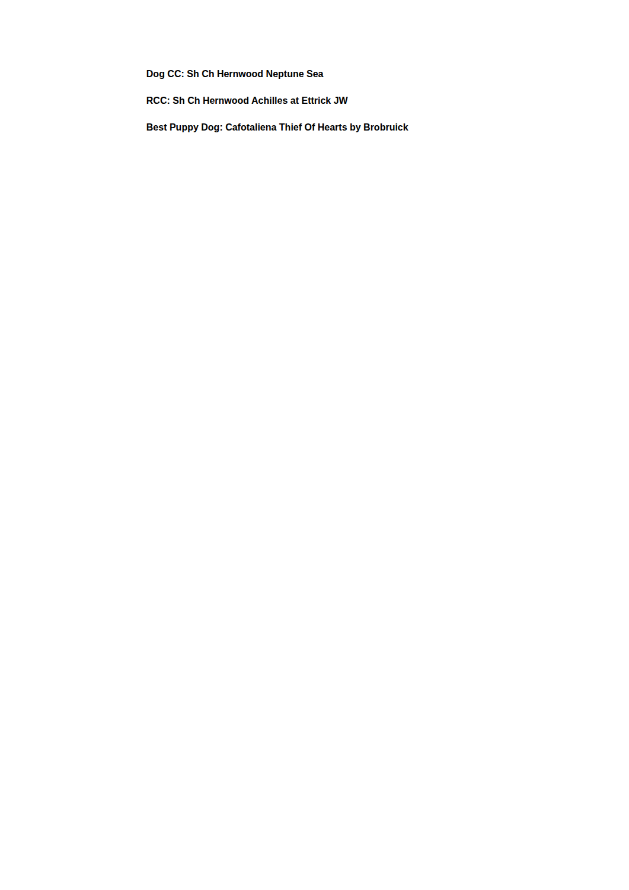Dog CC: Sh Ch Hernwood Neptune Sea
RCC: Sh Ch Hernwood Achilles at Ettrick JW
Best Puppy Dog: Cafotaliena Thief Of Hearts by Brobruick